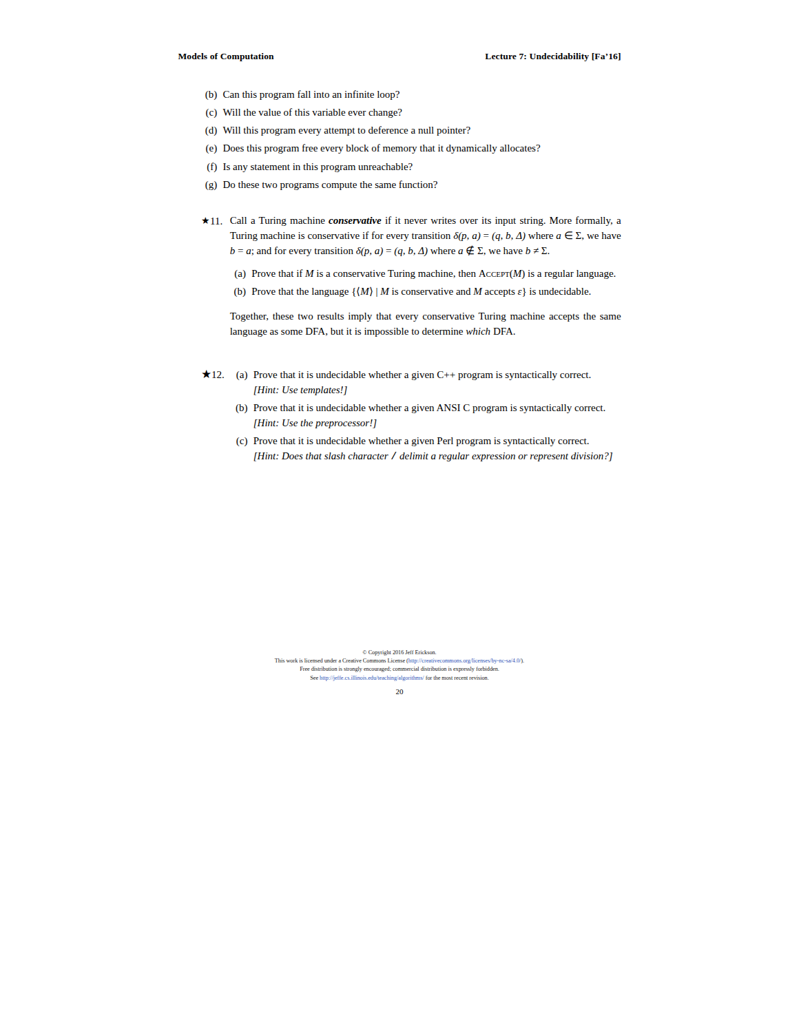Models of Computation
Lecture 7: Undecidability [Fa’16]
(b) Can this program fall into an infinite loop?
(c) Will the value of this variable ever change?
(d) Will this program every attempt to deference a null pointer?
(e) Does this program free every block of memory that it dynamically allocates?
(f) Is any statement in this program unreachable?
(g) Do these two programs compute the same function?
★11.
Call a Turing machine conservative if it never writes over its input string. More formally, a Turing machine is conservative if for every transition δ(p, a) = (q, b, Δ) where a ∈ Σ, we have b = a; and for every transition δ(p, a) = (q, b, Δ) where a ∉ Σ, we have b ≠ Σ.
(a) Prove that if M is a conservative Turing machine, then Accept(M) is a regular language.
(b) Prove that the language {⟨M⟩ | M is conservative and M accepts ε} is undecidable.
Together, these two results imply that every conservative Turing machine accepts the same language as some DFA, but it is impossible to determine which DFA.
★12.
(a) Prove that it is undecidable whether a given C++ program is syntactically correct.
[Hint: Use templates!]
(b) Prove that it is undecidable whether a given ANSI C program is syntactically correct.
[Hint: Use the preprocessor!]
(c) Prove that it is undecidable whether a given Perl program is syntactically correct.
[Hint: Does that slash character / delimit a regular expression or represent division?]
© Copyright 2016 Jeff Erickson.
This work is licensed under a Creative Commons License (http://creativecommons.org/licenses/by-nc-sa/4.0/).
Free distribution is strongly encouraged; commercial distribution is expressly forbidden.
See http://jeffe.cs.illinois.edu/teaching/algorithms/ for the most recent revision.
20